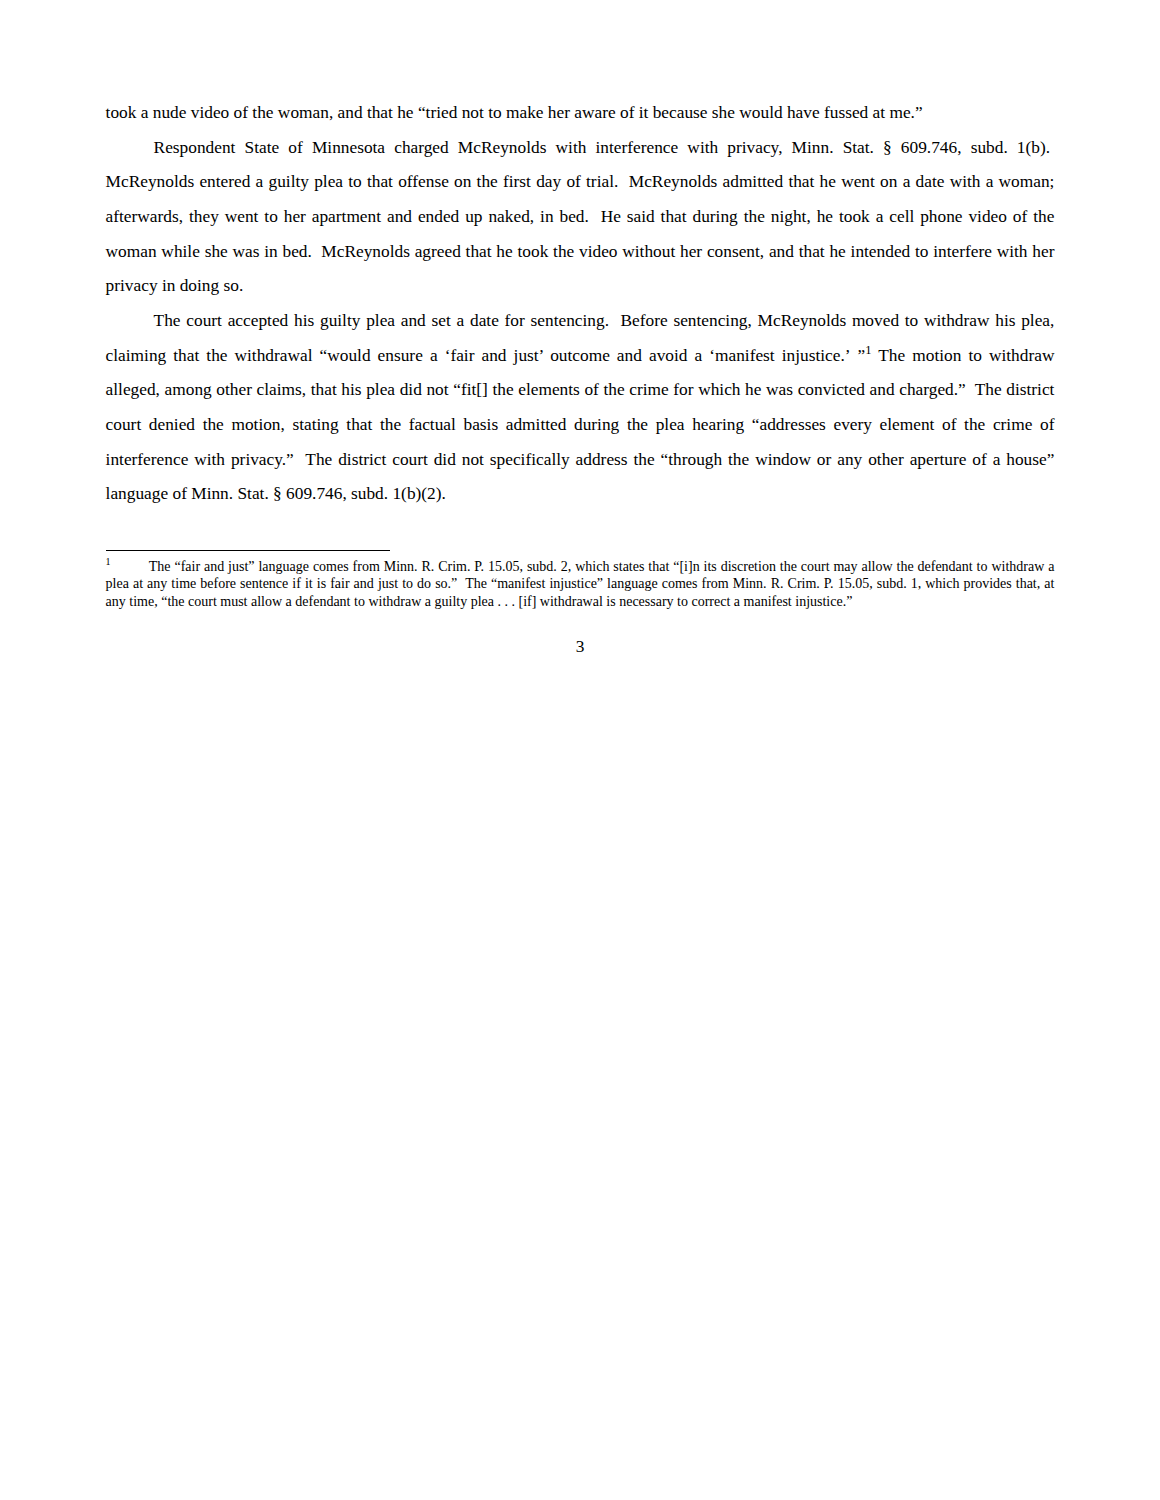took a nude video of the woman, and that he “tried not to make her aware of it because she would have fussed at me.”
Respondent State of Minnesota charged McReynolds with interference with privacy, Minn. Stat. § 609.746, subd. 1(b). McReynolds entered a guilty plea to that offense on the first day of trial. McReynolds admitted that he went on a date with a woman; afterwards, they went to her apartment and ended up naked, in bed. He said that during the night, he took a cell phone video of the woman while she was in bed. McReynolds agreed that he took the video without her consent, and that he intended to interfere with her privacy in doing so.
The court accepted his guilty plea and set a date for sentencing. Before sentencing, McReynolds moved to withdraw his plea, claiming that the withdrawal “would ensure a ‘fair and just’ outcome and avoid a ‘manifest injustice.’ ”1 The motion to withdraw alleged, among other claims, that his plea did not “fit[] the elements of the crime for which he was convicted and charged.” The district court denied the motion, stating that the factual basis admitted during the plea hearing “addresses every element of the crime of interference with privacy.” The district court did not specifically address the “through the window or any other aperture of a house” language of Minn. Stat. § 609.746, subd. 1(b)(2).
1 The “fair and just” language comes from Minn. R. Crim. P. 15.05, subd. 2, which states that “[i]n its discretion the court may allow the defendant to withdraw a plea at any time before sentence if it is fair and just to do so.” The “manifest injustice” language comes from Minn. R. Crim. P. 15.05, subd. 1, which provides that, at any time, “the court must allow a defendant to withdraw a guilty plea . . . [if] withdrawal is necessary to correct a manifest injustice.”
3